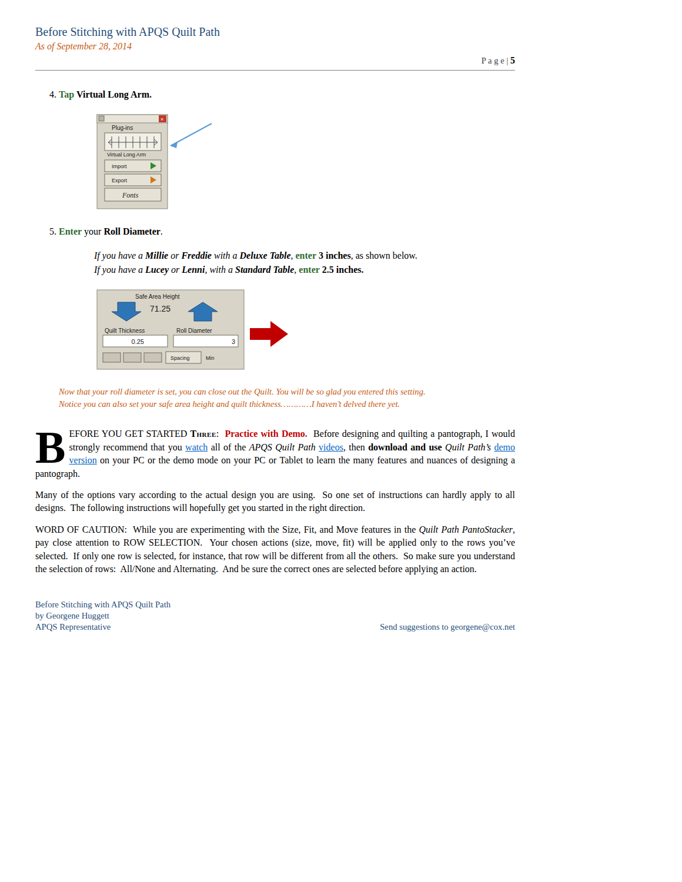Before Stitching with APQS Quilt Path
As of September 28, 2014
P a g e | 5
Tap Virtual Long Arm.
× Plug-ins Virtual Long Arm Import Export Fonts
Enter your Roll Diameter.
If you have a Millie or Freddie with a Deluxe Table, enter 3 inches, as shown below.
If you have a Lucey or Lenni, with a Standard Table, enter 2.5 inches.
Safe Area Height 71.25 Quilt Thickness Roll Diameter 0.25 3 Spacing Min
Now that your roll diameter is set, you can close out the Quilt. You will be so glad you entered this setting.
Notice you can also set your safe area height and quilt thickness…………I haven’t delved there yet.
BEFORE YOU GET STARTED Three: Practice with Demo. Before designing and quilting a pantograph, I would strongly recommend that you watch all of the APQS Quilt Path videos, then download and use Quilt Path’s demo version on your PC or the demo mode on your PC or Tablet to learn the many features and nuances of designing a pantograph.
Many of the options vary according to the actual design you are using. So one set of instructions can hardly apply to all designs. The following instructions will hopefully get you started in the right direction.
WORD OF CAUTION: While you are experimenting with the Size, Fit, and Move features in the Quilt Path PantoStacker, pay close attention to ROW SELECTION. Your chosen actions (size, move, fit) will be applied only to the rows you’ve selected. If only one row is selected, for instance, that row will be different from all the others. So make sure you understand the selection of rows: All/None and Alternating. And be sure the correct ones are selected before applying an action.
Before Stitching with APQS Quilt Path by Georgene Huggett APQS Representative
Send suggestions to georgene@cox.net